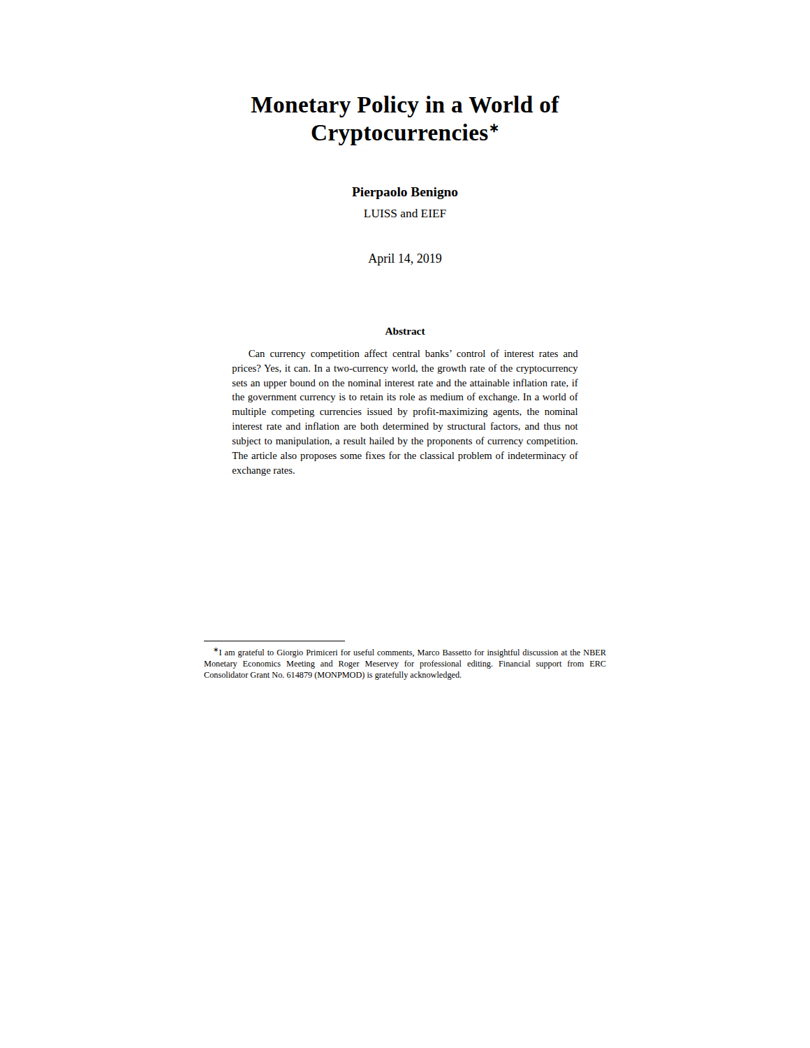Monetary Policy in a World of
Cryptocurrencies∗
Pierpaolo Benigno
LUISS and EIEF
April 14, 2019
Abstract
Can currency competition affect central banks’ control of interest rates and prices? Yes, it can. In a two-currency world, the growth rate of the cryptocurrency sets an upper bound on the nominal interest rate and the attainable inflation rate, if the government currency is to retain its role as medium of exchange. In a world of multiple competing currencies issued by profit-maximizing agents, the nominal interest rate and inflation are both determined by structural factors, and thus not subject to manipulation, a result hailed by the proponents of currency competition. The article also proposes some fixes for the classical problem of indeterminacy of exchange rates.
∗I am grateful to Giorgio Primiceri for useful comments, Marco Bassetto for insightful discussion at the NBER Monetary Economics Meeting and Roger Meservey for professional editing. Financial support from ERC Consolidator Grant No. 614879 (MONPMOD) is gratefully acknowledged.